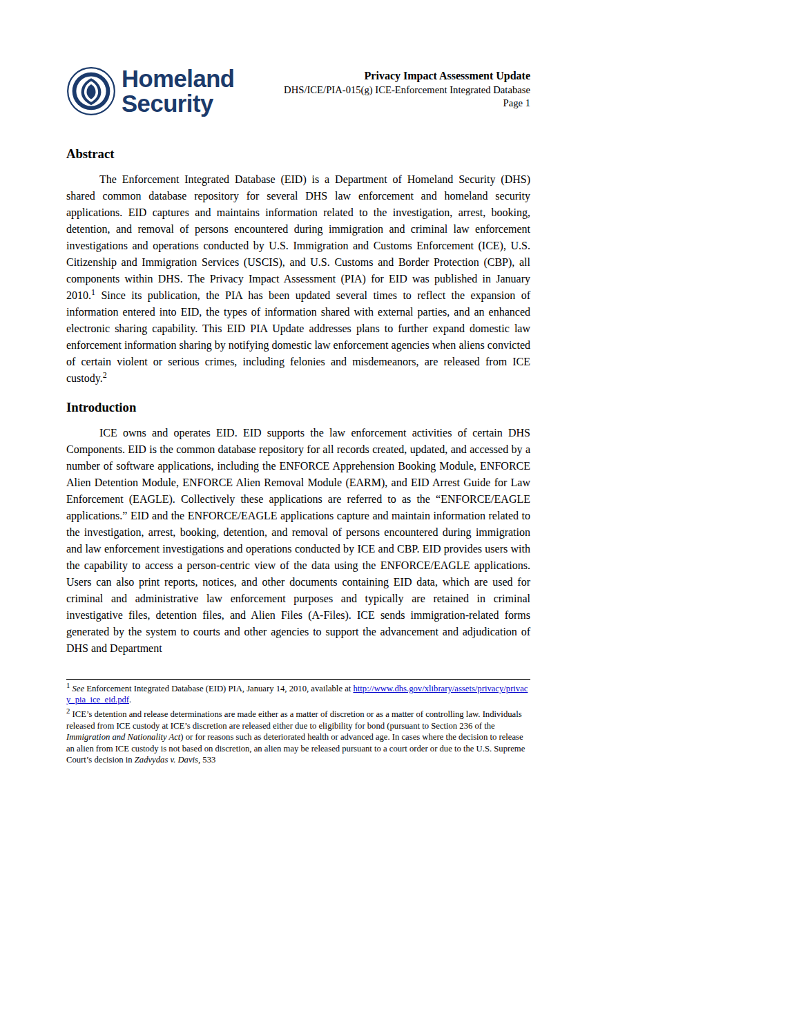HomelandSecurity
Privacy Impact Assessment Update
DHS/ICE/PIA-015(g) ICE-Enforcement Integrated Database
Page 1
Abstract
The Enforcement Integrated Database (EID) is a Department of Homeland Security (DHS) shared common database repository for several DHS law enforcement and homeland security applications. EID captures and maintains information related to the investigation, arrest, booking, detention, and removal of persons encountered during immigration and criminal law enforcement investigations and operations conducted by U.S. Immigration and Customs Enforcement (ICE), U.S. Citizenship and Immigration Services (USCIS), and U.S. Customs and Border Protection (CBP), all components within DHS. The Privacy Impact Assessment (PIA) for EID was published in January 2010.1 Since its publication, the PIA has been updated several times to reflect the expansion of information entered into EID, the types of information shared with external parties, and an enhanced electronic sharing capability. This EID PIA Update addresses plans to further expand domestic law enforcement information sharing by notifying domestic law enforcement agencies when aliens convicted of certain violent or serious crimes, including felonies and misdemeanors, are released from ICE custody.2
Introduction
ICE owns and operates EID. EID supports the law enforcement activities of certain DHS Components. EID is the common database repository for all records created, updated, and accessed by a number of software applications, including the ENFORCE Apprehension Booking Module, ENFORCE Alien Detention Module, ENFORCE Alien Removal Module (EARM), and EID Arrest Guide for Law Enforcement (EAGLE). Collectively these applications are referred to as the “ENFORCE/EAGLE applications.” EID and the ENFORCE/EAGLE applications capture and maintain information related to the investigation, arrest, booking, detention, and removal of persons encountered during immigration and law enforcement investigations and operations conducted by ICE and CBP. EID provides users with the capability to access a person-centric view of the data using the ENFORCE/EAGLE applications. Users can also print reports, notices, and other documents containing EID data, which are used for criminal and administrative law enforcement purposes and typically are retained in criminal investigative files, detention files, and Alien Files (A-Files). ICE sends immigration-related forms generated by the system to courts and other agencies to support the advancement and adjudication of DHS and Department
1 See Enforcement Integrated Database (EID) PIA, January 14, 2010, available at http://www.dhs.gov/xlibrary/assets/privacy/privacy_pia_ice_eid.pdf.
2 ICE’s detention and release determinations are made either as a matter of discretion or as a matter of controlling law. Individuals released from ICE custody at ICE’s discretion are released either due to eligibility for bond (pursuant to Section 236 of the Immigration and Nationality Act) or for reasons such as deteriorated health or advanced age. In cases where the decision to release an alien from ICE custody is not based on discretion, an alien may be released pursuant to a court order or due to the U.S. Supreme Court’s decision in Zadvydas v. Davis, 533